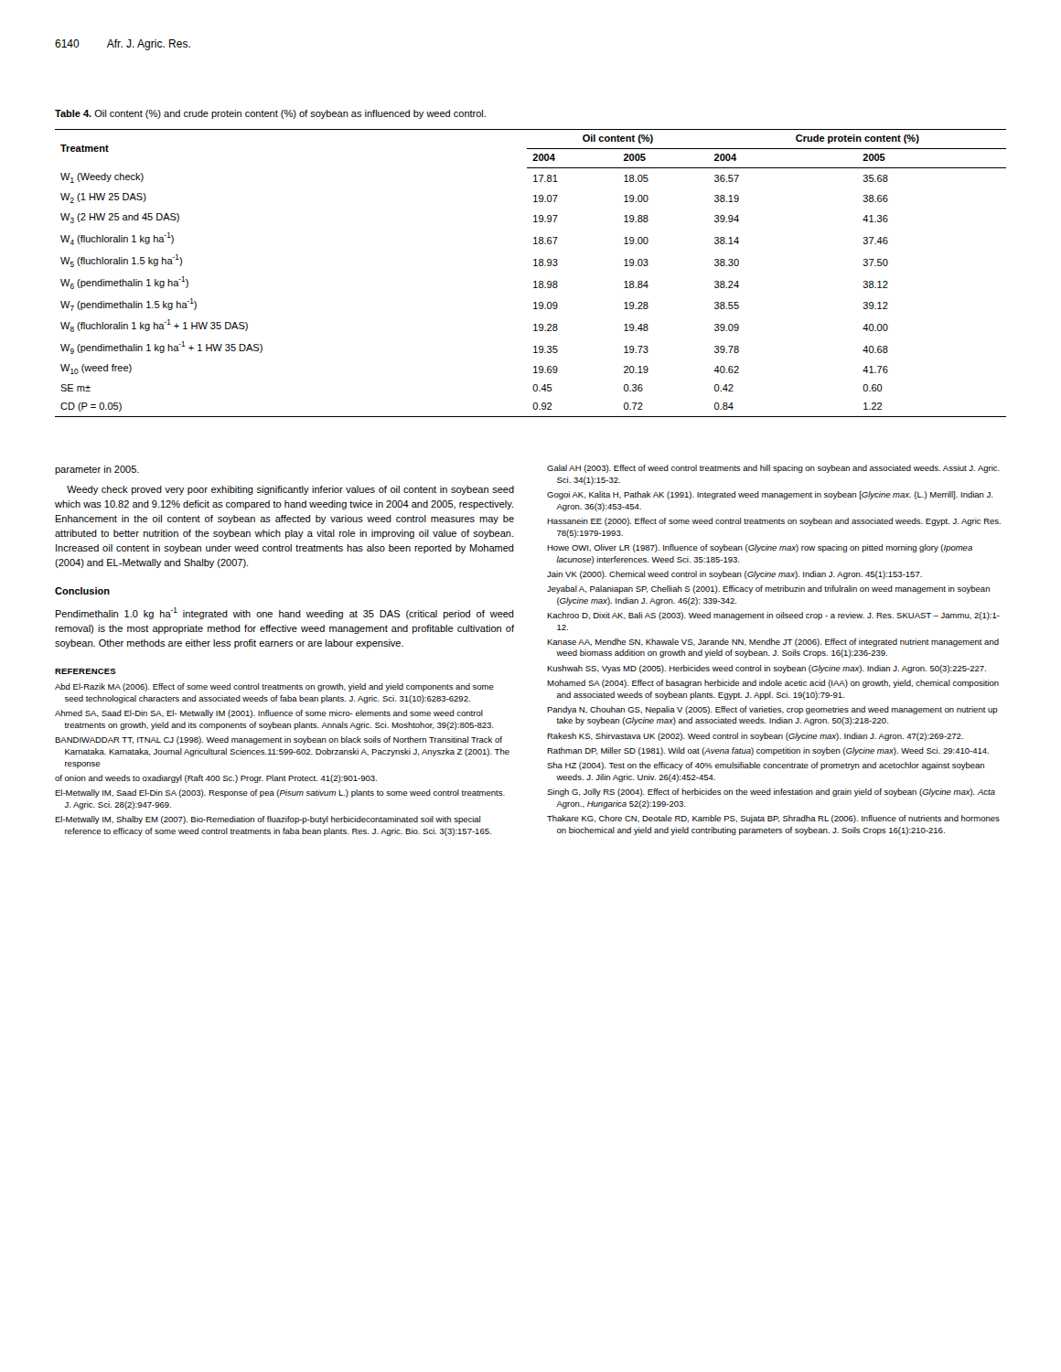6140 Afr. J. Agric. Res.
Table 4. Oil content (%) and crude protein content (%) of soybean as influenced by weed control.
| Treatment | Oil content (%) | Crude protein content (%) |
| --- | --- | --- |
| 2004 | 2005 | 2004 | 2005 |
| W 1 (Weedy check) | 17.81 | 18.05 | 36.57 | 35.68 |
| W 2 (1 HW 25 DAS) | 19.07 | 19.00 | 38.19 | 38.66 |
| W 3 (2 HW 25 and 45 DAS) | 19.97 | 19.88 | 39.94 | 41.36 |
| W 4 (fluchloralin 1 kg ha -1 ) | 18.67 | 19.00 | 38.14 | 37.46 |
| W 5 (fluchloralin 1.5 kg ha -1 ) | 18.93 | 19.03 | 38.30 | 37.50 |
| W 6 (pendimethalin 1 kg ha -1 ) | 18.98 | 18.84 | 38.24 | 38.12 |
| W 7 (pendimethalin 1.5 kg ha -1 ) | 19.09 | 19.28 | 38.55 | 39.12 |
| W 8 (fluchloralin 1 kg ha -1 + 1 HW 35 DAS) | 19.28 | 19.48 | 39.09 | 40.00 |
| W 9 (pendimethalin 1 kg ha -1 + 1 HW 35 DAS) | 19.35 | 19.73 | 39.78 | 40.68 |
| W 10 (weed free) | 19.69 | 20.19 | 40.62 | 41.76 |
| SE m± | 0.45 | 0.36 | 0.42 | 0.60 |
| CD (P = 0.05) | 0.92 | 0.72 | 0.84 | 1.22 |
parameter in 2005.
Weedy check proved very poor exhibiting significantly inferior values of oil content in soybean seed which was 10.82 and 9.12% deficit as compared to hand weeding twice in 2004 and 2005, respectively. Enhancement in the oil content of soybean as affected by various weed control measures may be attributed to better nutrition of the soybean which play a vital role in improving oil value of soybean. Increased oil content in soybean under weed control treatments has also been reported by Mohamed (2004) and EL-Metwally and Shalby (2007).
Conclusion
Pendimethalin 1.0 kg ha-1 integrated with one hand weeding at 35 DAS (critical period of weed removal) is the most appropriate method for effective weed management and profitable cultivation of soybean. Other methods are either less profit earners or are labour expensive.
REFERENCES
Abd El-Razik MA (2006). Effect of some weed control treatments on growth, yield and yield components and some seed technological characters and associated weeds of faba bean plants. J. Agric. Sci. 31(10):6283-6292.
Ahmed SA, Saad El-Din SA, El- Metwally IM (2001). Influence of some micro- elements and some weed control treatments on growth, yield and its components of soybean plants. Annals Agric. Sci. Moshtohor, 39(2):805-823.
BANDIWADDAR TT, ITNAL CJ (1998). Weed management in soybean on black soils of Northern Transitinal Track of Karnataka. Karnataka, Journal Agricultural Sciences.11:599-602. Dobrzanski A, Paczynski J, Anyszka Z (2001). The response
of onion and weeds to oxadiargyl (Raft 400 Sc.) Progr. Plant Protect. 41(2):901-903.
El-Metwally IM, Saad El-Din SA (2003). Response of pea (Pisum sativum L.) plants to some weed control treatments. J. Agric. Sci. 28(2):947-969.
El-Metwally IM, Shalby EM (2007). Bio-Remediation of fluazifop-p-butyl herbicidecontaminated soil with special reference to efficacy of some weed control treatments in faba bean plants. Res. J. Agric. Bio. Sci. 3(3):157-165.
Galal AH (2003). Effect of weed control treatments and hill spacing on soybean and associated weeds. Assiut J. Agric. Sci. 34(1):15-32.
Gogoi AK, Kalita H, Pathak AK (1991). Integrated weed management in soybean [Glycine max. (L.) Merrill]. Indian J. Agron. 36(3):453-454.
Hassanein EE (2000). Effect of some weed control treatments on soybean and associated weeds. Egypt. J. Agric Res. 78(5):1979-1993.
Howe OWI, Oliver LR (1987). Influence of soybean (Glycine max) row spacing on pitted morning glory (Ipomea lacunose) interferences. Weed Sci. 35:185-193.
Jain VK (2000). Chemical weed control in soybean (Glycine max). Indian J. Agron. 45(1):153-157.
Jeyabal A, Palaniapan SP, Chelliah S (2001). Efficacy of metribuzin and trifulralin on weed management in soybean (Glycine max). Indian J. Agron. 46(2): 339-342.
Kachroo D, Dixit AK, Bali AS (2003). Weed management in oilseed crop - a review. J. Res. SKUAST – Jammu, 2(1):1-12.
Kanase AA, Mendhe SN, Khawale VS, Jarande NN, Mendhe JT (2006). Effect of integrated nutrient management and weed biomass addition on growth and yield of soybean. J. Soils Crops. 16(1):236-239.
Kushwah SS, Vyas MD (2005). Herbicides weed control in soybean (Glycine max). Indian J. Agron. 50(3):225-227.
Mohamed SA (2004). Effect of basagran herbicide and indole acetic acid (IAA) on growth, yield, chemical composition and associated weeds of soybean plants. Egypt. J. Appl. Sci. 19(10):79-91.
Pandya N, Chouhan GS, Nepalia V (2005). Effect of varieties, crop geometries and weed management on nutrient up take by soybean (Glycine max) and associated weeds. Indian J. Agron. 50(3):218-220.
Rakesh KS, Shirvastava UK (2002). Weed control in soybean (Glycine max). Indian J. Agron. 47(2):269-272.
Rathman DP, Miller SD (1981). Wild oat (Avena fatua) competition in soyben (Glycine max). Weed Sci. 29:410-414.
Sha HZ (2004). Test on the efficacy of 40% emulsifiable concentrate of prometryn and acetochlor against soybean weeds. J. Jilin Agric. Univ. 26(4):452-454.
Singh G, Jolly RS (2004). Effect of herbicides on the weed infestation and grain yield of soybean (Glycine max). Acta Agron., Hungarica 52(2):199-203.
Thakare KG, Chore CN, Deotale RD, Kamble PS, Sujata BP, Shradha RL (2006). Influence of nutrients and hormones on biochemical and yield and yield contributing parameters of soybean. J. Soils Crops 16(1):210-216.